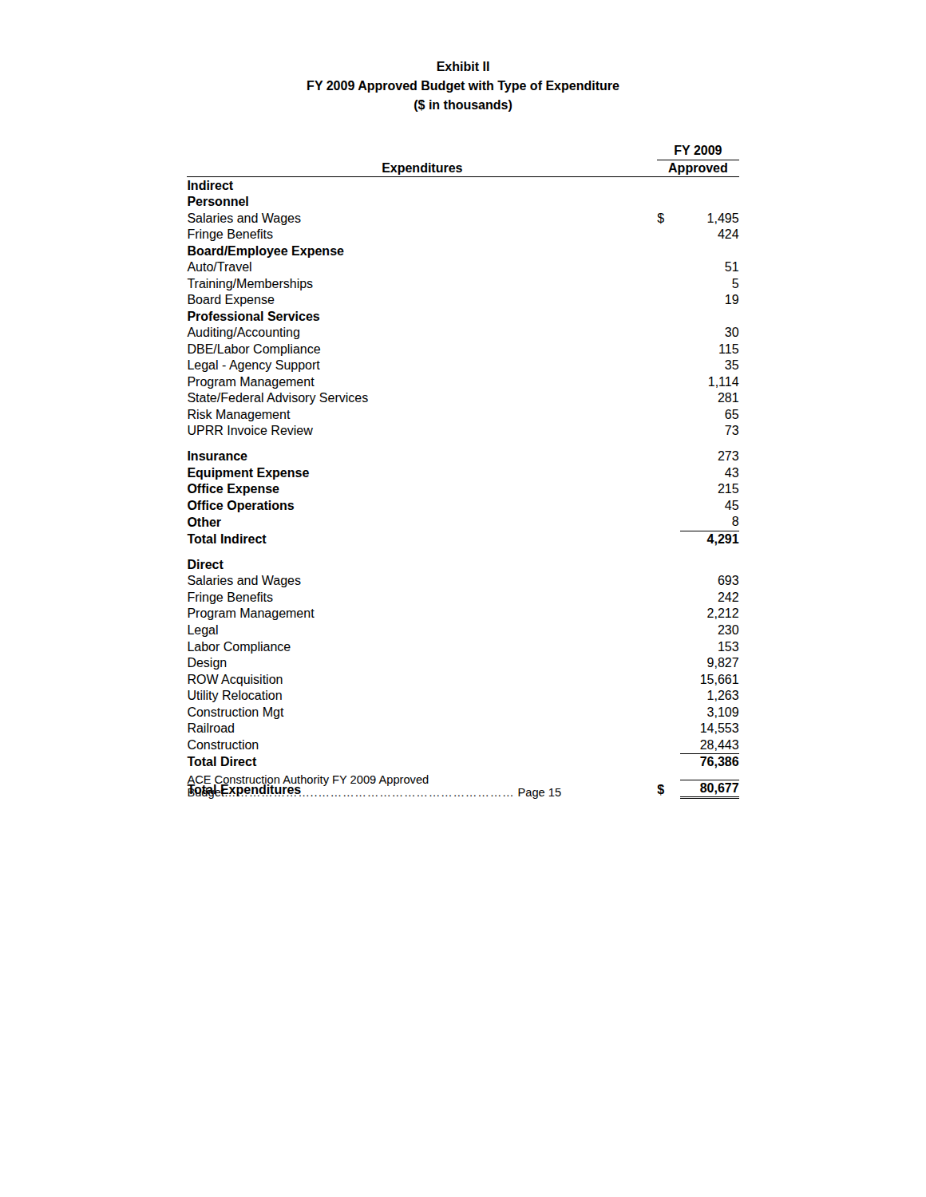Exhibit II
FY 2009 Approved Budget with Type of Expenditure
($ in thousands)
| | FY 2009 |
| Expenditures | Approved |
| Indirect | | |
| Personnel | | |
| Salaries and Wages | $ | 1,495 |
| Fringe Benefits | | 424 |
| Board/Employee Expense | | |
| Auto/Travel | | 51 |
| Training/Memberships | | 5 |
| Board Expense | | 19 |
| Professional Services | | |
| Auditing/Accounting | | 30 |
| DBE/Labor Compliance | | 115 |
| Legal - Agency Support | | 35 |
| Program Management | | 1,114 |
| State/Federal Advisory Services | | 281 |
| Risk Management | | 65 |
| UPRR Invoice Review | | 73 |
| Insurance | | 273 |
| Equipment Expense | | 43 |
| Office Expense | | 215 |
| Office Operations | | 45 |
| Other | | 8 |
| Total Indirect | | 4,291 |
| Direct | | |
| Salaries and Wages | | 693 |
| Fringe Benefits | | 242 |
| Program Management | | 2,212 |
| Legal | | 230 |
| Labor Compliance | | 153 |
| Design | | 9,827 |
| ROW Acquisition | | 15,661 |
| Utility Relocation | | 1,263 |
| Construction Mgt | | 3,109 |
| Railroad | | 14,553 |
| Construction | | 28,443 |
| Total Direct | | 76,386 |
| Total Expenditures | $ | 80,677 |
ACE Construction Authority FY 2009 Approved Budget…………………..………………………………………… Page 15